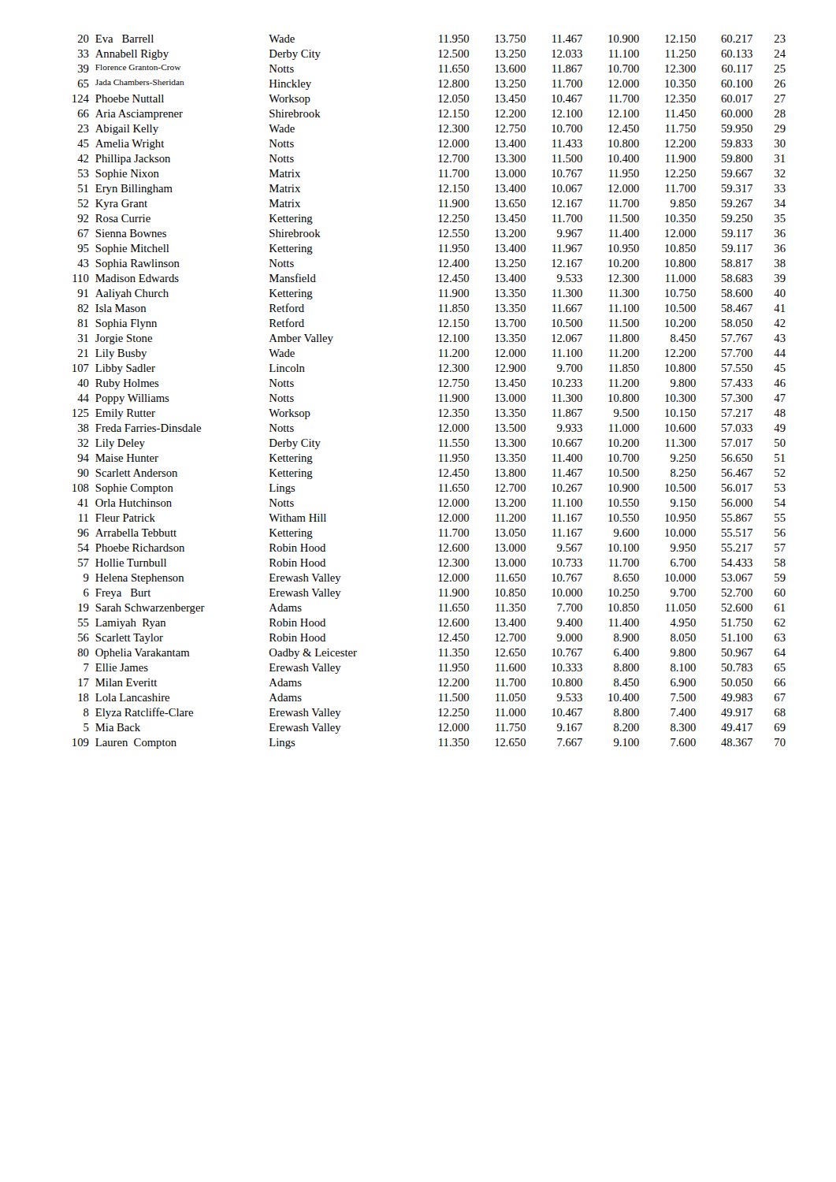| 20 | Eva Barrell | Wade | 11.950 | 13.750 | 11.467 | 10.900 | 12.150 | 60.217 | 23 |
| 33 | Annabell Rigby | Derby City | 12.500 | 13.250 | 12.033 | 11.100 | 11.250 | 60.133 | 24 |
| 39 | Florence Granton-Crow | Notts | 11.650 | 13.600 | 11.867 | 10.700 | 12.300 | 60.117 | 25 |
| 65 | Jada Chambers-Sheridan | Hinckley | 12.800 | 13.250 | 11.700 | 12.000 | 10.350 | 60.100 | 26 |
| 124 | Phoebe Nuttall | Worksop | 12.050 | 13.450 | 10.467 | 11.700 | 12.350 | 60.017 | 27 |
| 66 | Aria Asciamprener | Shirebrook | 12.150 | 12.200 | 12.100 | 12.100 | 11.450 | 60.000 | 28 |
| 23 | Abigail Kelly | Wade | 12.300 | 12.750 | 10.700 | 12.450 | 11.750 | 59.950 | 29 |
| 45 | Amelia Wright | Notts | 12.000 | 13.400 | 11.433 | 10.800 | 12.200 | 59.833 | 30 |
| 42 | Phillipa Jackson | Notts | 12.700 | 13.300 | 11.500 | 10.400 | 11.900 | 59.800 | 31 |
| 53 | Sophie Nixon | Matrix | 11.700 | 13.000 | 10.767 | 11.950 | 12.250 | 59.667 | 32 |
| 51 | Eryn Billingham | Matrix | 12.150 | 13.400 | 10.067 | 12.000 | 11.700 | 59.317 | 33 |
| 52 | Kyra Grant | Matrix | 11.900 | 13.650 | 12.167 | 11.700 | 9.850 | 59.267 | 34 |
| 92 | Rosa Currie | Kettering | 12.250 | 13.450 | 11.700 | 11.500 | 10.350 | 59.250 | 35 |
| 67 | Sienna Bownes | Shirebrook | 12.550 | 13.200 | 9.967 | 11.400 | 12.000 | 59.117 | 36 |
| 95 | Sophie Mitchell | Kettering | 11.950 | 13.400 | 11.967 | 10.950 | 10.850 | 59.117 | 36 |
| 43 | Sophia Rawlinson | Notts | 12.400 | 13.250 | 12.167 | 10.200 | 10.800 | 58.817 | 38 |
| 110 | Madison Edwards | Mansfield | 12.450 | 13.400 | 9.533 | 12.300 | 11.000 | 58.683 | 39 |
| 91 | Aaliyah Church | Kettering | 11.900 | 13.350 | 11.300 | 11.300 | 10.750 | 58.600 | 40 |
| 82 | Isla Mason | Retford | 11.850 | 13.350 | 11.667 | 11.100 | 10.500 | 58.467 | 41 |
| 81 | Sophia Flynn | Retford | 12.150 | 13.700 | 10.500 | 11.500 | 10.200 | 58.050 | 42 |
| 31 | Jorgie Stone | Amber Valley | 12.100 | 13.350 | 12.067 | 11.800 | 8.450 | 57.767 | 43 |
| 21 | Lily Busby | Wade | 11.200 | 12.000 | 11.100 | 11.200 | 12.200 | 57.700 | 44 |
| 107 | Libby Sadler | Lincoln | 12.300 | 12.900 | 9.700 | 11.850 | 10.800 | 57.550 | 45 |
| 40 | Ruby Holmes | Notts | 12.750 | 13.450 | 10.233 | 11.200 | 9.800 | 57.433 | 46 |
| 44 | Poppy Williams | Notts | 11.900 | 13.000 | 11.300 | 10.800 | 10.300 | 57.300 | 47 |
| 125 | Emily Rutter | Worksop | 12.350 | 13.350 | 11.867 | 9.500 | 10.150 | 57.217 | 48 |
| 38 | Freda Farries-Dinsdale | Notts | 12.000 | 13.500 | 9.933 | 11.000 | 10.600 | 57.033 | 49 |
| 32 | Lily Deley | Derby City | 11.550 | 13.300 | 10.667 | 10.200 | 11.300 | 57.017 | 50 |
| 94 | Maise Hunter | Kettering | 11.950 | 13.350 | 11.400 | 10.700 | 9.250 | 56.650 | 51 |
| 90 | Scarlett Anderson | Kettering | 12.450 | 13.800 | 11.467 | 10.500 | 8.250 | 56.467 | 52 |
| 108 | Sophie Compton | Lings | 11.650 | 12.700 | 10.267 | 10.900 | 10.500 | 56.017 | 53 |
| 41 | Orla Hutchinson | Notts | 12.000 | 13.200 | 11.100 | 10.550 | 9.150 | 56.000 | 54 |
| 11 | Fleur Patrick | Witham Hill | 12.000 | 11.200 | 11.167 | 10.550 | 10.950 | 55.867 | 55 |
| 96 | Arrabella Tebbutt | Kettering | 11.700 | 13.050 | 11.167 | 9.600 | 10.000 | 55.517 | 56 |
| 54 | Phoebe Richardson | Robin Hood | 12.600 | 13.000 | 9.567 | 10.100 | 9.950 | 55.217 | 57 |
| 57 | Hollie Turnbull | Robin Hood | 12.300 | 13.000 | 10.733 | 11.700 | 6.700 | 54.433 | 58 |
| 9 | Helena Stephenson | Erewash Valley | 12.000 | 11.650 | 10.767 | 8.650 | 10.000 | 53.067 | 59 |
| 6 | Freya Burt | Erewash Valley | 11.900 | 10.850 | 10.000 | 10.250 | 9.700 | 52.700 | 60 |
| 19 | Sarah Schwarzenberger | Adams | 11.650 | 11.350 | 7.700 | 10.850 | 11.050 | 52.600 | 61 |
| 55 | Lamiyah Ryan | Robin Hood | 12.600 | 13.400 | 9.400 | 11.400 | 4.950 | 51.750 | 62 |
| 56 | Scarlett Taylor | Robin Hood | 12.450 | 12.700 | 9.000 | 8.900 | 8.050 | 51.100 | 63 |
| 80 | Ophelia Varakantam | Oadby & Leicester | 11.350 | 12.650 | 10.767 | 6.400 | 9.800 | 50.967 | 64 |
| 7 | Ellie James | Erewash Valley | 11.950 | 11.600 | 10.333 | 8.800 | 8.100 | 50.783 | 65 |
| 17 | Milan Everitt | Adams | 12.200 | 11.700 | 10.800 | 8.450 | 6.900 | 50.050 | 66 |
| 18 | Lola Lancashire | Adams | 11.500 | 11.050 | 9.533 | 10.400 | 7.500 | 49.983 | 67 |
| 8 | Elyza Ratcliffe-Clare | Erewash Valley | 12.250 | 11.000 | 10.467 | 8.800 | 7.400 | 49.917 | 68 |
| 5 | Mia Back | Erewash Valley | 12.000 | 11.750 | 9.167 | 8.200 | 8.300 | 49.417 | 69 |
| 109 | Lauren Compton | Lings | 11.350 | 12.650 | 7.667 | 9.100 | 7.600 | 48.367 | 70 |